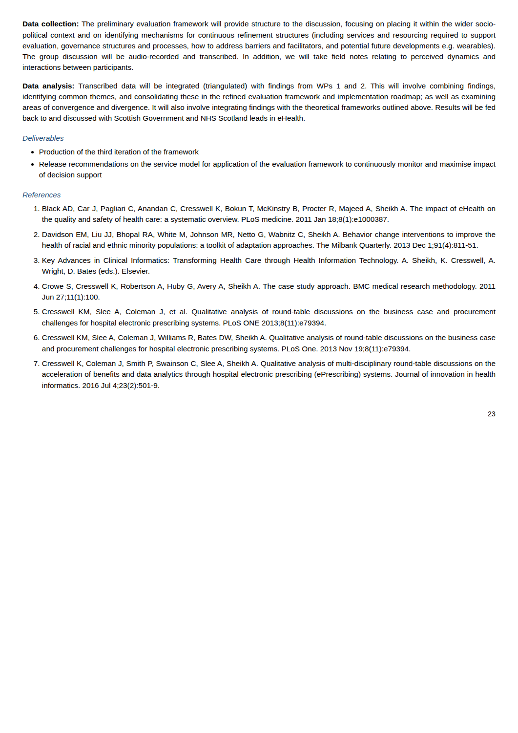Data collection: The preliminary evaluation framework will provide structure to the discussion, focusing on placing it within the wider socio-political context and on identifying mechanisms for continuous refinement structures (including services and resourcing required to support evaluation, governance structures and processes, how to address barriers and facilitators, and potential future developments e.g. wearables). The group discussion will be audio-recorded and transcribed. In addition, we will take field notes relating to perceived dynamics and interactions between participants.
Data analysis: Transcribed data will be integrated (triangulated) with findings from WPs 1 and 2. This will involve combining findings, identifying common themes, and consolidating these in the refined evaluation framework and implementation roadmap; as well as examining areas of convergence and divergence. It will also involve integrating findings with the theoretical frameworks outlined above. Results will be fed back to and discussed with Scottish Government and NHS Scotland leads in eHealth.
Deliverables
Production of the third iteration of the framework
Release recommendations on the service model for application of the evaluation framework to continuously monitor and maximise impact of decision support
References
Black AD, Car J, Pagliari C, Anandan C, Cresswell K, Bokun T, McKinstry B, Procter R, Majeed A, Sheikh A. The impact of eHealth on the quality and safety of health care: a systematic overview. PLoS medicine. 2011 Jan 18;8(1):e1000387.
Davidson EM, Liu JJ, Bhopal RA, White M, Johnson MR, Netto G, Wabnitz C, Sheikh A. Behavior change interventions to improve the health of racial and ethnic minority populations: a toolkit of adaptation approaches. The Milbank Quarterly. 2013 Dec 1;91(4):811-51.
Key Advances in Clinical Informatics: Transforming Health Care through Health Information Technology. A. Sheikh, K. Cresswell, A. Wright, D. Bates (eds.). Elsevier.
Crowe S, Cresswell K, Robertson A, Huby G, Avery A, Sheikh A. The case study approach. BMC medical research methodology. 2011 Jun 27;11(1):100.
Cresswell KM, Slee A, Coleman J, et al. Qualitative analysis of round-table discussions on the business case and procurement challenges for hospital electronic prescribing systems. PLoS ONE 2013;8(11):e79394.
Cresswell KM, Slee A, Coleman J, Williams R, Bates DW, Sheikh A. Qualitative analysis of round-table discussions on the business case and procurement challenges for hospital electronic prescribing systems. PLoS One. 2013 Nov 19;8(11):e79394.
Cresswell K, Coleman J, Smith P, Swainson C, Slee A, Sheikh A. Qualitative analysis of multi-disciplinary round-table discussions on the acceleration of benefits and data analytics through hospital electronic prescribing (ePrescribing) systems. Journal of innovation in health informatics. 2016 Jul 4;23(2):501-9.
23